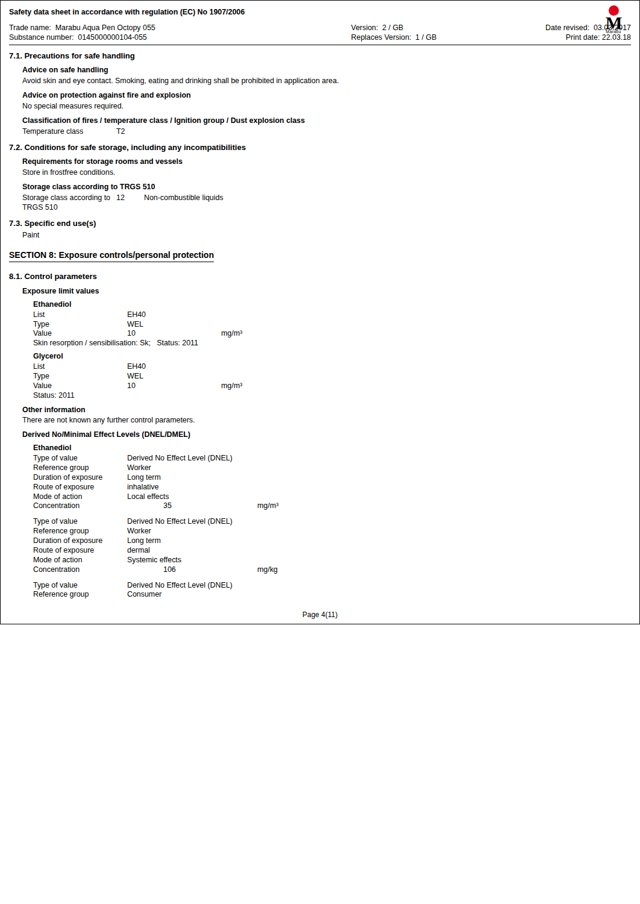M
Marabu
Safety data sheet in accordance with regulation (EC) No 1907/2006
| Trade name: Marabu Aqua Pen Octopy 055 | Version: 2 / GB | Date revised: 03.03.2017 |
| Substance number: 0145000000104-055 | Replaces Version: 1 / GB | Print date: 22.03.18 |
7.1. Precautions for safe handling
Advice on safe handling
Avoid skin and eye contact. Smoking, eating and drinking shall be prohibited in application area.
Advice on protection against fire and explosion
No special measures required.
Classification of fires / temperature class / Ignition group / Dust explosion class
| Temperature class | T2 |
7.2. Conditions for safe storage, including any incompatibilities
Requirements for storage rooms and vessels
Store in frostfree conditions.
Storage class according to TRGS 510
| Storage class according to TRGS 510 | 12 | Non-combustible liquids |
7.3. Specific end use(s)
Paint
SECTION 8: Exposure controls/personal protection
8.1. Control parameters
Exposure limit values
Ethanediol
| List | EH40 |
| Type | WEL |
| Value | 10 | mg/m³ |
| Skin resorption / sensibilisation: Sk; Status: 2011 |
Glycerol
| List | EH40 |
| Type | WEL |
| Value | 10 | mg/m³ |
| Status: 2011 |
Other information
There are not known any further control parameters.
Derived No/Minimal Effect Levels (DNEL/DMEL)
Ethanediol
| Type of value | Derived No Effect Level (DNEL) |
| Reference group | Worker |
| Duration of exposure | Long term |
| Route of exposure | inhalative |
| Mode of action | Local effects |
| Concentration | 35 | mg/m³ |
| Type of value | Derived No Effect Level (DNEL) |
| Reference group | Worker |
| Duration of exposure | Long term |
| Route of exposure | dermal |
| Mode of action | Systemic effects |
| Concentration | 106 | mg/kg |
| Type of value | Derived No Effect Level (DNEL) |
| Reference group | Consumer |
Page 4(11)